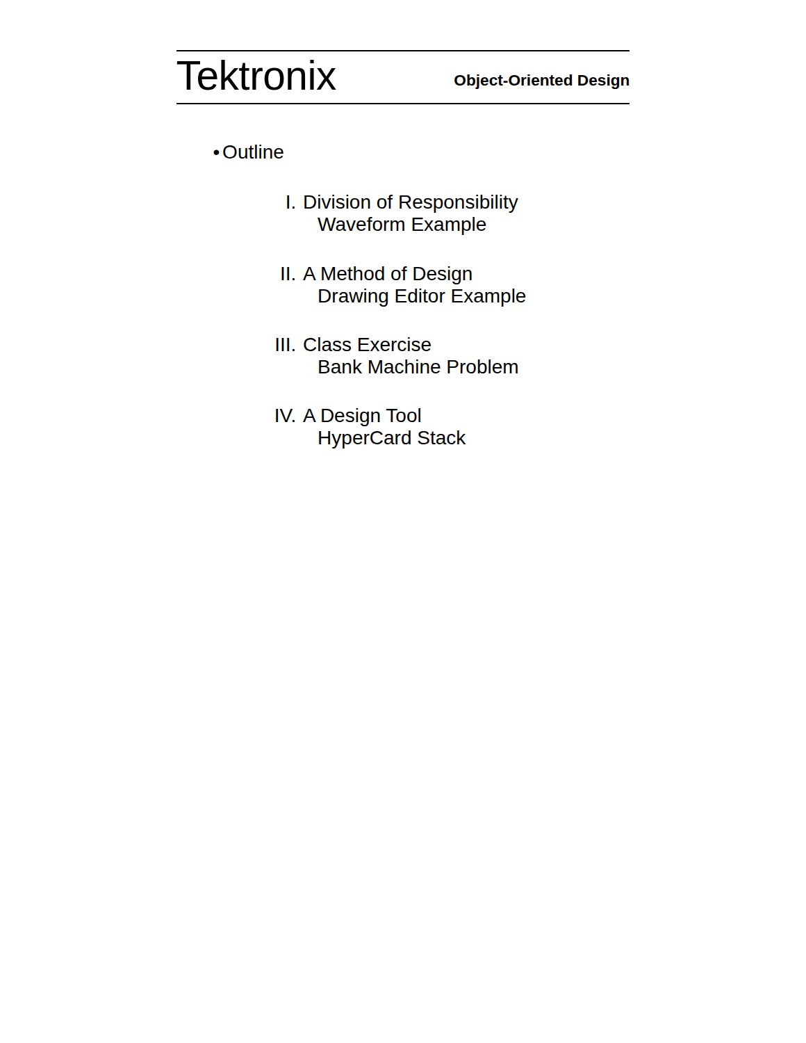Tektronix
Object-Oriented Design
Outline
I. Division of Responsibility Waveform Example
II. A Method of Design Drawing Editor Example
III. Class Exercise Bank Machine Problem
IV. A Design Tool HyperCard Stack